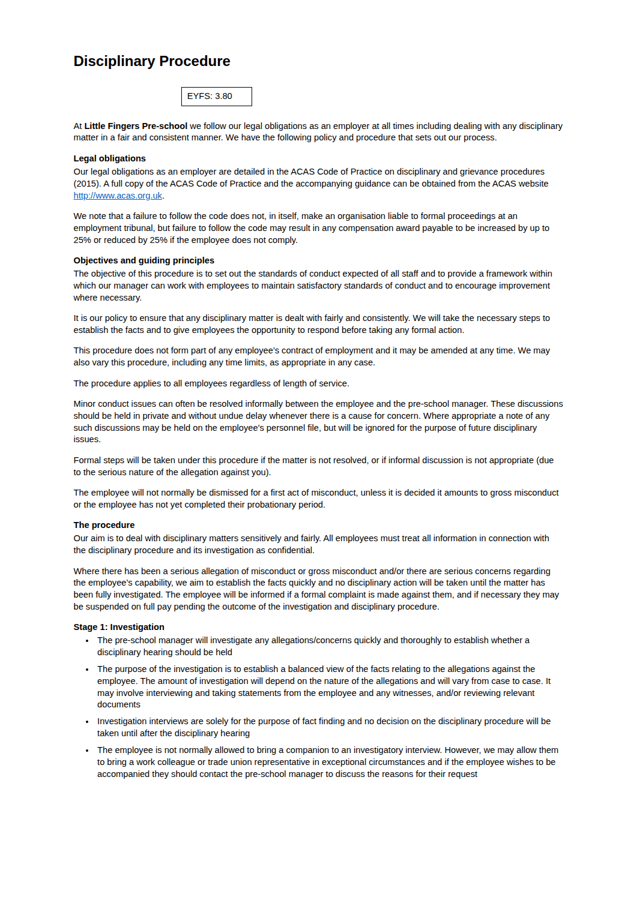Disciplinary Procedure
EYFS: 3.80
At Little Fingers Pre-school we follow our legal obligations as an employer at all times including dealing with any disciplinary matter in a fair and consistent manner. We have the following policy and procedure that sets out our process.
Legal obligations
Our legal obligations as an employer are detailed in the ACAS Code of Practice on disciplinary and grievance procedures (2015). A full copy of the ACAS Code of Practice and the accompanying guidance can be obtained from the ACAS website http://www.acas.org.uk.
We note that a failure to follow the code does not, in itself, make an organisation liable to formal proceedings at an employment tribunal, but failure to follow the code may result in any compensation award payable to be increased by up to 25% or reduced by 25% if the employee does not comply.
Objectives and guiding principles
The objective of this procedure is to set out the standards of conduct expected of all staff and to provide a framework within which our manager can work with employees to maintain satisfactory standards of conduct and to encourage improvement where necessary.
It is our policy to ensure that any disciplinary matter is dealt with fairly and consistently. We will take the necessary steps to establish the facts and to give employees the opportunity to respond before taking any formal action.
This procedure does not form part of any employee's contract of employment and it may be amended at any time. We may also vary this procedure, including any time limits, as appropriate in any case.
The procedure applies to all employees regardless of length of service.
Minor conduct issues can often be resolved informally between the employee and the pre-school manager. These discussions should be held in private and without undue delay whenever there is a cause for concern. Where appropriate a note of any such discussions may be held on the employee's personnel file, but will be ignored for the purpose of future disciplinary issues.
Formal steps will be taken under this procedure if the matter is not resolved, or if informal discussion is not appropriate (due to the serious nature of the allegation against you).
The employee will not normally be dismissed for a first act of misconduct, unless it is decided it amounts to gross misconduct or the employee has not yet completed their probationary period.
The procedure
Our aim is to deal with disciplinary matters sensitively and fairly. All employees must treat all information in connection with the disciplinary procedure and its investigation as confidential.
Where there has been a serious allegation of misconduct or gross misconduct and/or there are serious concerns regarding the employee's capability, we aim to establish the facts quickly and no disciplinary action will be taken until the matter has been fully investigated. The employee will be informed if a formal complaint is made against them, and if necessary they may be suspended on full pay pending the outcome of the investigation and disciplinary procedure.
Stage 1: Investigation
The pre-school manager will investigate any allegations/concerns quickly and thoroughly to establish whether a disciplinary hearing should be held
The purpose of the investigation is to establish a balanced view of the facts relating to the allegations against the employee. The amount of investigation will depend on the nature of the allegations and will vary from case to case. It may involve interviewing and taking statements from the employee and any witnesses, and/or reviewing relevant documents
Investigation interviews are solely for the purpose of fact finding and no decision on the disciplinary procedure will be taken until after the disciplinary hearing
The employee is not normally allowed to bring a companion to an investigatory interview. However, we may allow them to bring a work colleague or trade union representative in exceptional circumstances and if the employee wishes to be accompanied they should contact the pre-school manager to discuss the reasons for their request